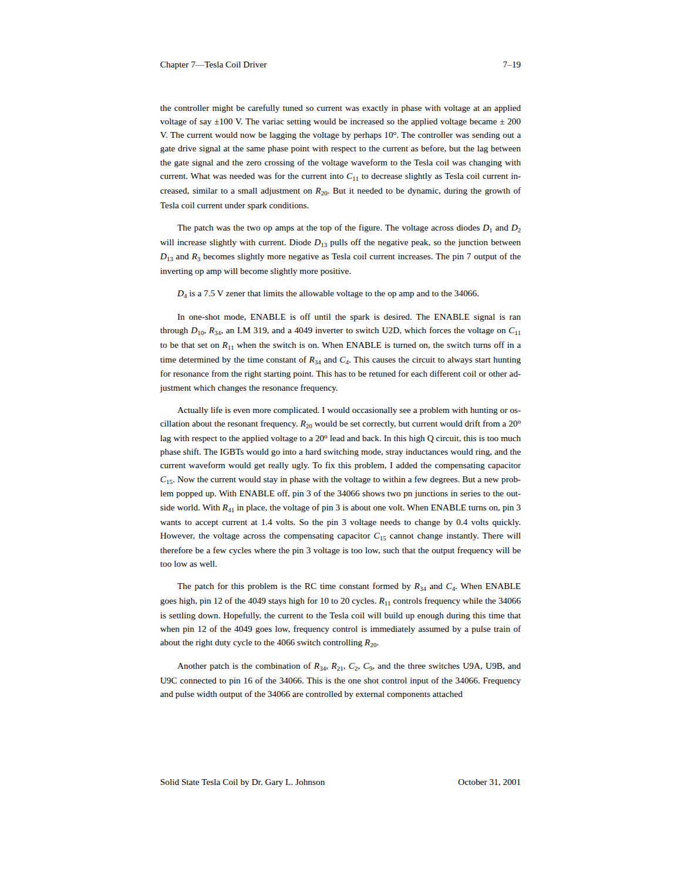Chapter 7—Tesla Coil Driver 7–19
the controller might be carefully tuned so current was exactly in phase with voltage at an applied voltage of say ±100 V. The variac setting would be increased so the applied voltage became ± 200 V. The current would now be lagging the voltage by perhaps 10o. The controller was sending out a gate drive signal at the same phase point with respect to the current as before, but the lag between the gate signal and the zero crossing of the voltage waveform to the Tesla coil was changing with current. What was needed was for the current into C11 to decrease slightly as Tesla coil current increased, similar to a small adjustment on R20. But it needed to be dynamic, during the growth of Tesla coil current under spark conditions.
The patch was the two op amps at the top of the figure. The voltage across diodes D1 and D2 will increase slightly with current. Diode D13 pulls off the negative peak, so the junction between D13 and R3 becomes slightly more negative as Tesla coil current increases. The pin 7 output of the inverting op amp will become slightly more positive.
D4 is a 7.5 V zener that limits the allowable voltage to the op amp and to the 34066.
In one-shot mode, ENABLE is off until the spark is desired. The ENABLE signal is ran through D10, R34, an LM 319, and a 4049 inverter to switch U2D, which forces the voltage on C11 to be that set on R11 when the switch is on. When ENABLE is turned on, the switch turns off in a time determined by the time constant of R34 and C4. This causes the circuit to always start hunting for resonance from the right starting point. This has to be retuned for each different coil or other adjustment which changes the resonance frequency.
Actually life is even more complicated. I would occasionally see a problem with hunting or oscillation about the resonant frequency. R20 would be set correctly, but current would drift from a 20o lag with respect to the applied voltage to a 20o lead and back. In this high Q circuit, this is too much phase shift. The IGBTs would go into a hard switching mode, stray inductances would ring, and the current waveform would get really ugly. To fix this problem, I added the compensating capacitor C15. Now the current would stay in phase with the voltage to within a few degrees. But a new problem popped up. With ENABLE off, pin 3 of the 34066 shows two pn junctions in series to the outside world. With R41 in place, the voltage of pin 3 is about one volt. When ENABLE turns on, pin 3 wants to accept current at 1.4 volts. So the pin 3 voltage needs to change by 0.4 volts quickly. However, the voltage across the compensating capacitor C15 cannot change instantly. There will therefore be a few cycles where the pin 3 voltage is too low, such that the output frequency will be too low as well.
The patch for this problem is the RC time constant formed by R34 and C4. When ENABLE goes high, pin 12 of the 4049 stays high for 10 to 20 cycles. R11 controls frequency while the 34066 is settling down. Hopefully, the current to the Tesla coil will build up enough during this time that when pin 12 of the 4049 goes low, frequency control is immediately assumed by a pulse train of about the right duty cycle to the 4066 switch controlling R20.
Another patch is the combination of R34, R21, C2, C9, and the three switches U9A, U9B, and U9C connected to pin 16 of the 34066. This is the one shot control input of the 34066. Frequency and pulse width output of the 34066 are controlled by external components attached
Solid State Tesla Coil by Dr. Gary L. Johnson October 31, 2001